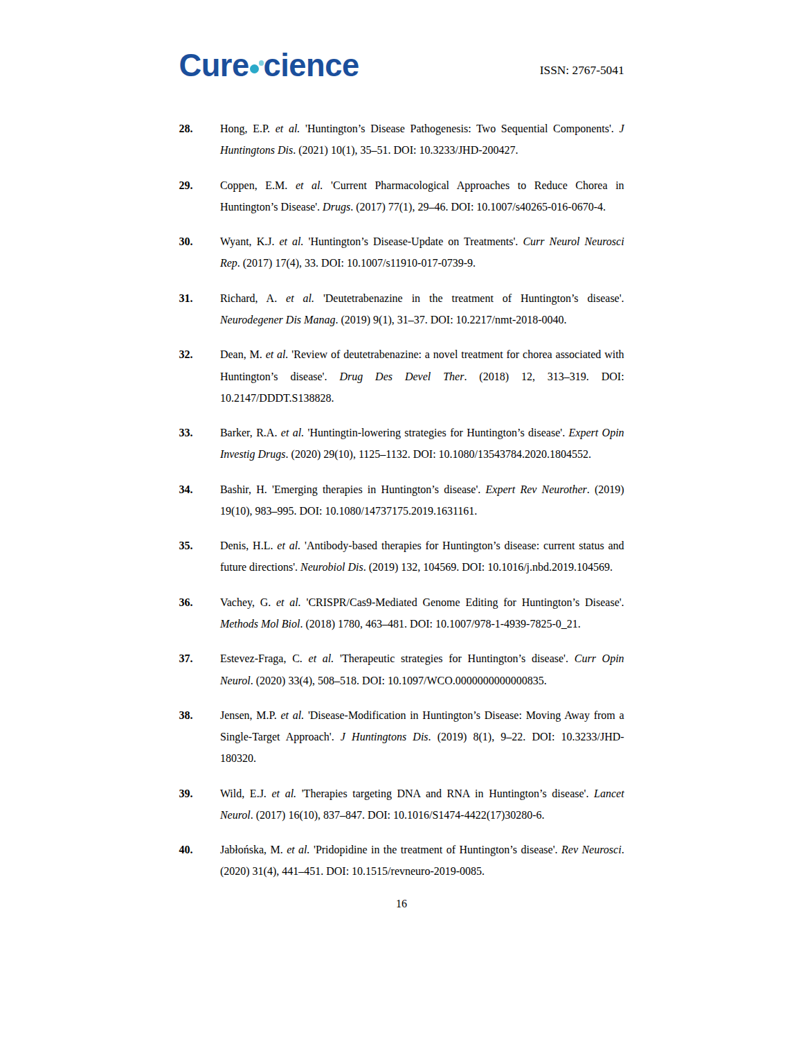Cure cience
ISSN: 2767-5041
Hong, E.P. et al. 'Huntington’s Disease Pathogenesis: Two Sequential Components'. J Huntingtons Dis. (2021) 10(1), 35–51. DOI: 10.3233/JHD-200427.
Coppen, E.M. et al. 'Current Pharmacological Approaches to Reduce Chorea in Huntington’s Disease'. Drugs. (2017) 77(1), 29–46. DOI: 10.1007/s40265-016-0670-4.
Wyant, K.J. et al. 'Huntington’s Disease-Update on Treatments'. Curr Neurol Neurosci Rep. (2017) 17(4), 33. DOI: 10.1007/s11910-017-0739-9.
Richard, A. et al. 'Deutetrabenazine in the treatment of Huntington’s disease'. Neurodegener Dis Manag. (2019) 9(1), 31–37. DOI: 10.2217/nmt-2018-0040.
Dean, M. et al. 'Review of deutetrabenazine: a novel treatment for chorea associated with Huntington’s disease'. Drug Des Devel Ther. (2018) 12, 313–319. DOI: 10.2147/DDDT.S138828.
Barker, R.A. et al. 'Huntingtin-lowering strategies for Huntington’s disease'. Expert Opin Investig Drugs. (2020) 29(10), 1125–1132. DOI: 10.1080/13543784.2020.1804552.
Bashir, H. 'Emerging therapies in Huntington’s disease'. Expert Rev Neurother. (2019) 19(10), 983–995. DOI: 10.1080/14737175.2019.1631161.
Denis, H.L. et al. 'Antibody-based therapies for Huntington’s disease: current status and future directions'. Neurobiol Dis. (2019) 132, 104569. DOI: 10.1016/j.nbd.2019.104569.
Vachey, G. et al. 'CRISPR/Cas9-Mediated Genome Editing for Huntington’s Disease'. Methods Mol Biol. (2018) 1780, 463–481. DOI: 10.1007/978-1-4939-7825-0_21.
Estevez-Fraga, C. et al. 'Therapeutic strategies for Huntington’s disease'. Curr Opin Neurol. (2020) 33(4), 508–518. DOI: 10.1097/WCO.0000000000000835.
Jensen, M.P. et al. 'Disease-Modification in Huntington’s Disease: Moving Away from a Single-Target Approach'. J Huntingtons Dis. (2019) 8(1), 9–22. DOI: 10.3233/JHD-180320.
Wild, E.J. et al. 'Therapies targeting DNA and RNA in Huntington’s disease'. Lancet Neurol. (2017) 16(10), 837–847. DOI: 10.1016/S1474-4422(17)30280-6.
Jabłońska, M. et al. 'Pridopidine in the treatment of Huntington’s disease'. Rev Neurosci. (2020) 31(4), 441–451. DOI: 10.1515/revneuro-2019-0085.
16